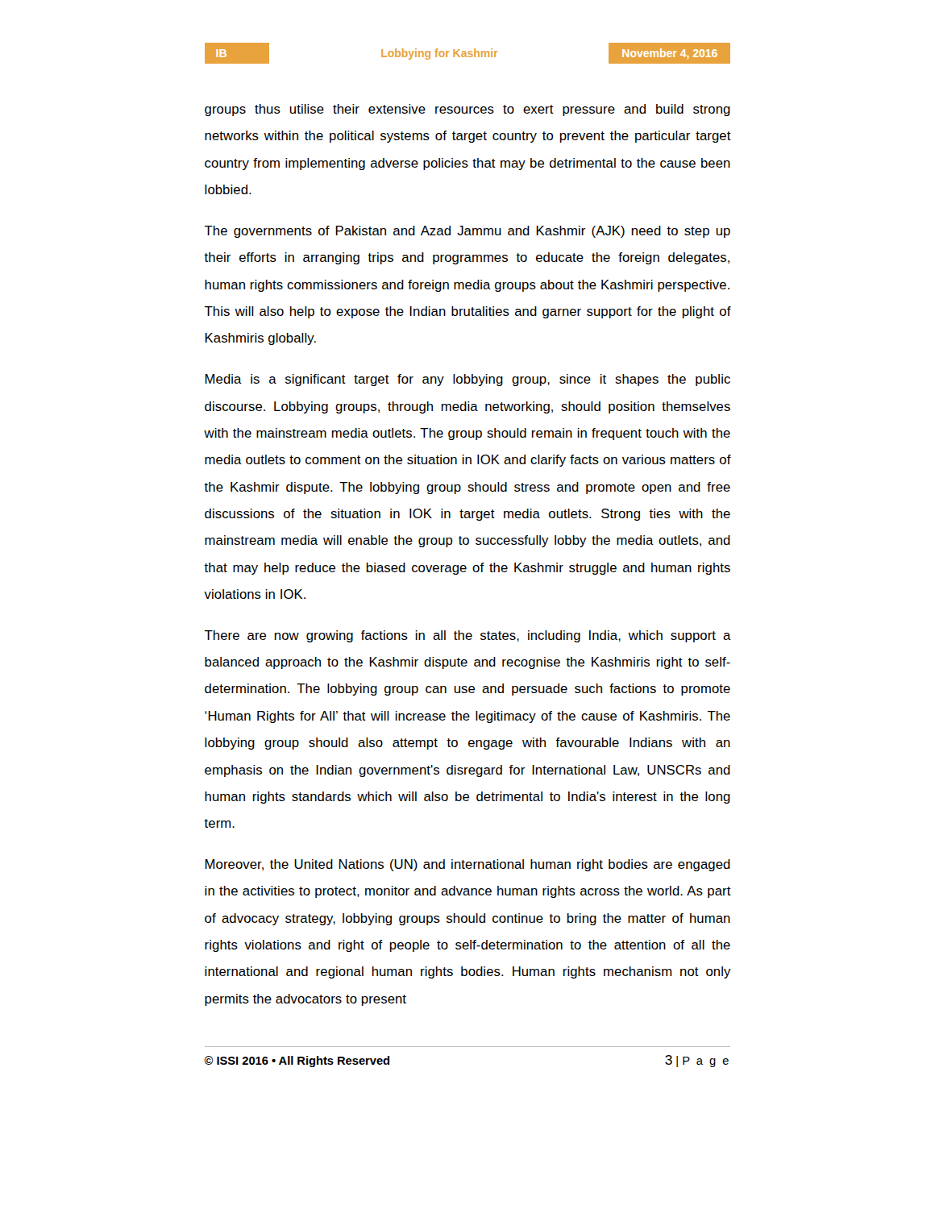IB
Lobbying for Kashmir
November 4, 2016
groups thus utilise their extensive resources to exert pressure and build strong networks within the political systems of target country to prevent the particular target country from implementing adverse policies that may be detrimental to the cause been lobbied.
The governments of Pakistan and Azad Jammu and Kashmir (AJK) need to step up their efforts in arranging trips and programmes to educate the foreign delegates, human rights commissioners and foreign media groups about the Kashmiri perspective. This will also help to expose the Indian brutalities and garner support for the plight of Kashmiris globally.
Media is a significant target for any lobbying group, since it shapes the public discourse. Lobbying groups, through media networking, should position themselves with the mainstream media outlets. The group should remain in frequent touch with the media outlets to comment on the situation in IOK and clarify facts on various matters of the Kashmir dispute. The lobbying group should stress and promote open and free discussions of the situation in IOK in target media outlets. Strong ties with the mainstream media will enable the group to successfully lobby the media outlets, and that may help reduce the biased coverage of the Kashmir struggle and human rights violations in IOK.
There are now growing factions in all the states, including India, which support a balanced approach to the Kashmir dispute and recognise the Kashmiris right to self-determination. The lobbying group can use and persuade such factions to promote ‘Human Rights for All’ that will increase the legitimacy of the cause of Kashmiris. The lobbying group should also attempt to engage with favourable Indians with an emphasis on the Indian government's disregard for International Law, UNSCRs and human rights standards which will also be detrimental to India's interest in the long term.
Moreover, the United Nations (UN) and international human right bodies are engaged in the activities to protect, monitor and advance human rights across the world. As part of advocacy strategy, lobbying groups should continue to bring the matter of human rights violations and right of people to self-determination to the attention of all the international and regional human rights bodies. Human rights mechanism not only permits the advocators to present
© ISSI 2016 • All Rights Reserved
3 | P a g e